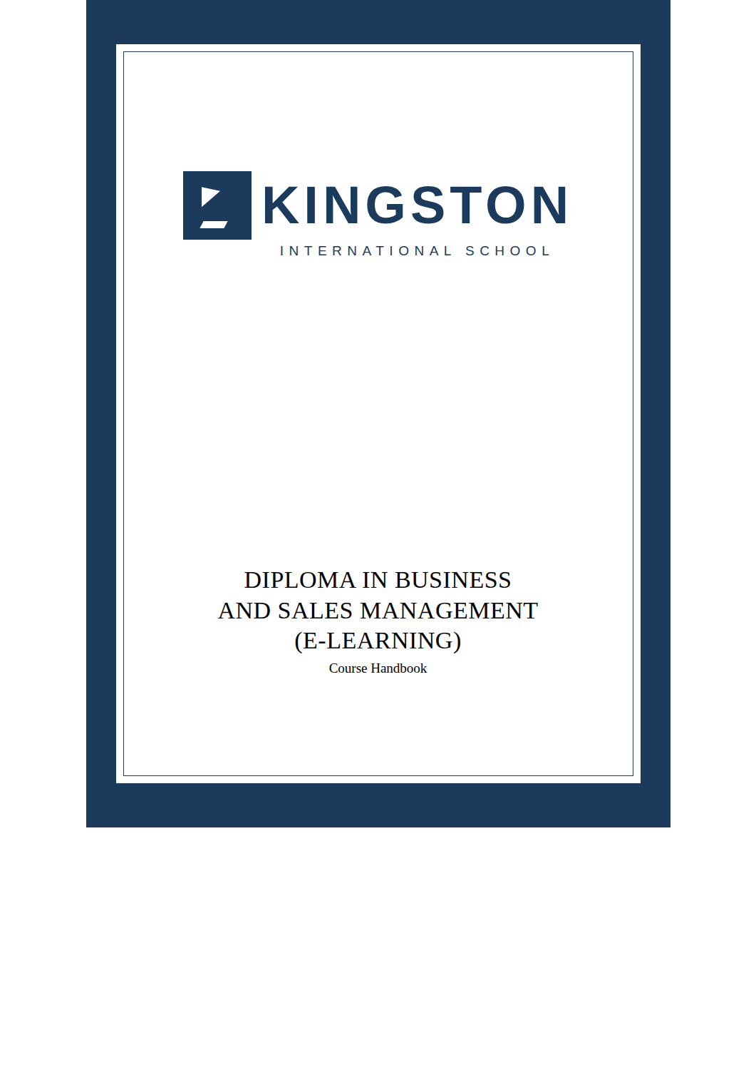KINGSTON
INTERNATIONAL SCHOOL
DIPLOMA IN BUSINESS
AND SALES MANAGEMENT
(E-LEARNING)
Course Handbook